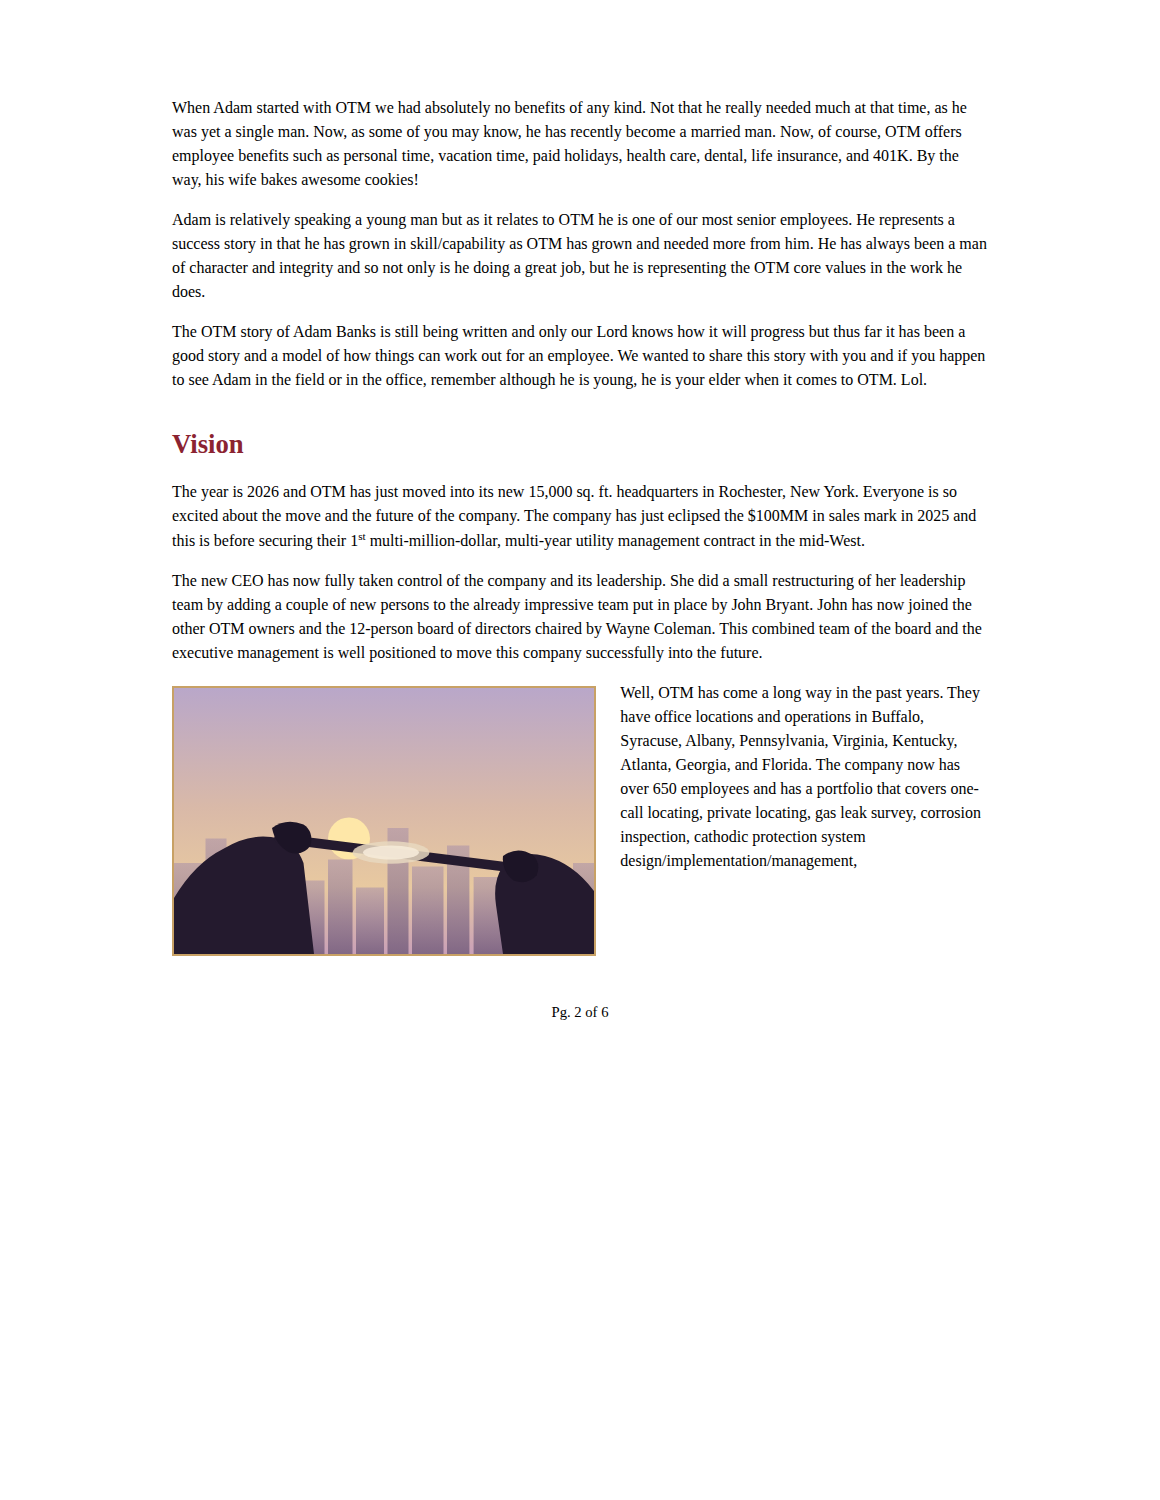When Adam started with OTM we had absolutely no benefits of any kind. Not that he really needed much at that time, as he was yet a single man. Now, as some of you may know, he has recently become a married man. Now, of course, OTM offers employee benefits such as personal time, vacation time, paid holidays, health care, dental, life insurance, and 401K. By the way, his wife bakes awesome cookies!
Adam is relatively speaking a young man but as it relates to OTM he is one of our most senior employees. He represents a success story in that he has grown in skill/capability as OTM has grown and needed more from him. He has always been a man of character and integrity and so not only is he doing a great job, but he is representing the OTM core values in the work he does.
The OTM story of Adam Banks is still being written and only our Lord knows how it will progress but thus far it has been a good story and a model of how things can work out for an employee. We wanted to share this story with you and if you happen to see Adam in the field or in the office, remember although he is young, he is your elder when it comes to OTM. Lol.
Vision
The year is 2026 and OTM has just moved into its new 15,000 sq. ft. headquarters in Rochester, New York. Everyone is so excited about the move and the future of the company. The company has just eclipsed the $100MM in sales mark in 2025 and this is before securing their 1st multi-million-dollar, multi-year utility management contract in the mid-West.
The new CEO has now fully taken control of the company and its leadership. She did a small restructuring of her leadership team by adding a couple of new persons to the already impressive team put in place by John Bryant. John has now joined the other OTM owners and the 12-person board of directors chaired by Wayne Coleman. This combined team of the board and the executive management is well positioned to move this company successfully into the future.
Well, OTM has come a long way in the past years. They have office locations and operations in Buffalo, Syracuse, Albany, Pennsylvania, Virginia, Kentucky, Atlanta, Georgia, and Florida. The company now has over 650 employees and has a portfolio that covers one-call locating, private locating, gas leak survey, corrosion inspection, cathodic protection system design/implementation/management,
Pg. 2 of 6